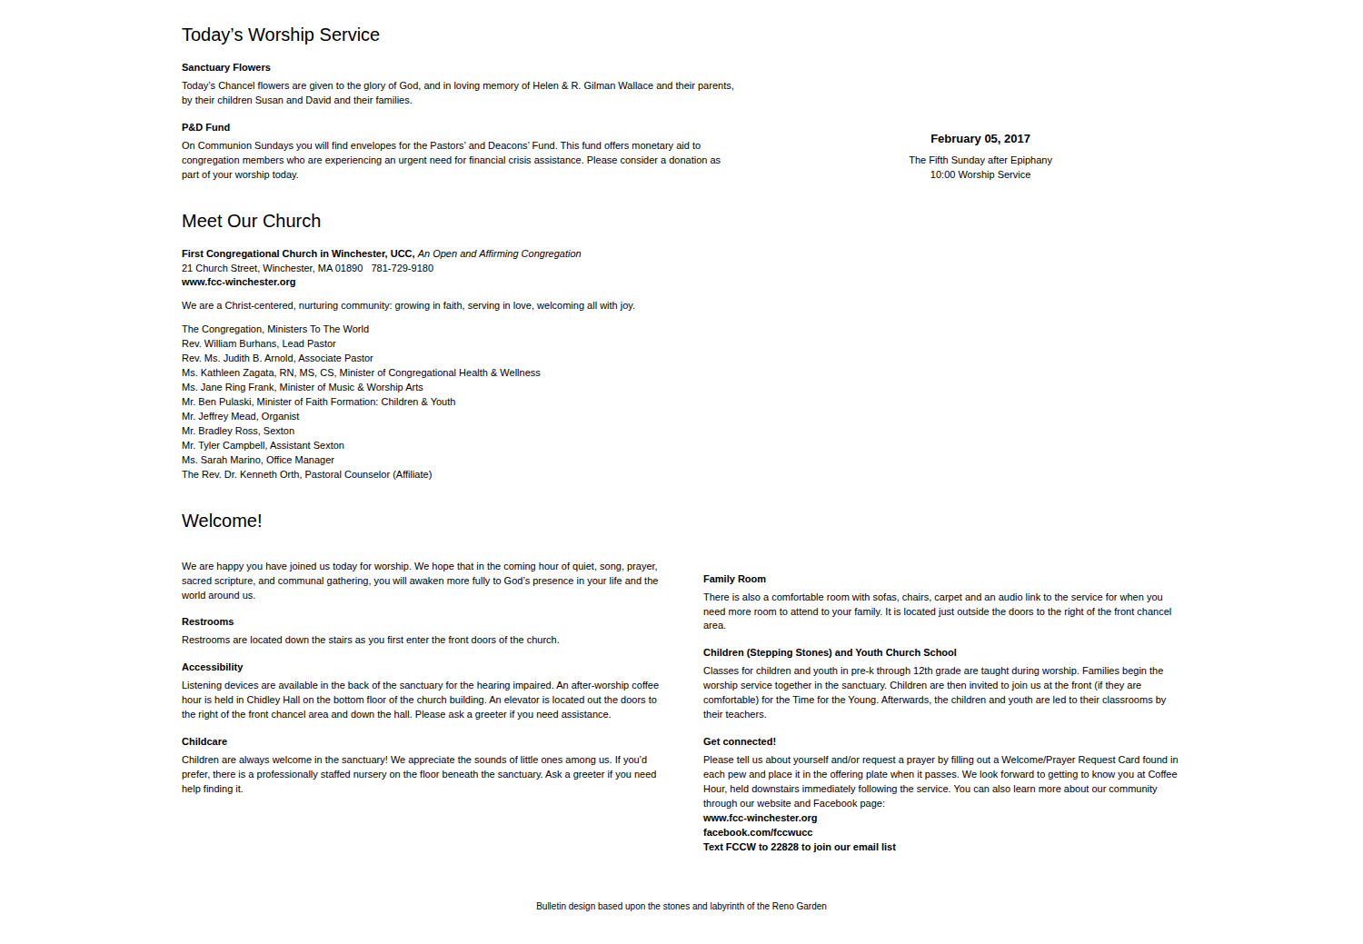Today’s Worship Service
Sanctuary Flowers
Today’s Chancel flowers are given to the glory of God, and in loving memory of Helen & R. Gilman Wallace and their parents, by their children Susan and David and their families.
P&D Fund
On Communion Sundays you will find envelopes for the Pastors’ and Deacons’ Fund. This fund offers monetary aid to congregation members who are experiencing an urgent need for financial crisis assistance. Please consider a donation as part of your worship today.
Meet Our Church
First Congregational Church in Winchester, UCC, An Open and Affirming Congregation
21 Church Street, Winchester, MA 01890 781-729-9180
www.fcc-winchester.org
We are a Christ-centered, nurturing community: growing in faith, serving in love, welcoming all with joy.
The Congregation, Ministers To The World
Rev. William Burhans, Lead Pastor
Rev. Ms. Judith B. Arnold, Associate Pastor
Ms. Kathleen Zagata, RN, MS, CS, Minister of Congregational Health & Wellness
Ms. Jane Ring Frank, Minister of Music & Worship Arts
Mr. Ben Pulaski, Minister of Faith Formation: Children & Youth
Mr. Jeffrey Mead, Organist
Mr. Bradley Ross, Sexton
Mr. Tyler Campbell, Assistant Sexton
Ms. Sarah Marino, Office Manager
The Rev. Dr. Kenneth Orth, Pastoral Counselor (Affiliate)
February 05, 2017
The Fifth Sunday after Epiphany
10:00 Worship Service
Welcome!
We are happy you have joined us today for worship. We hope that in the coming hour of quiet, song, prayer, sacred scripture, and communal gathering, you will awaken more fully to God’s presence in your life and the world around us.
Restrooms
Restrooms are located down the stairs as you first enter the front doors of the church.
Accessibility
Listening devices are available in the back of the sanctuary for the hearing impaired. An after-worship coffee hour is held in Chidley Hall on the bottom floor of the church building. An elevator is located out the doors to the right of the front chancel area and down the hall. Please ask a greeter if you need assistance.
Childcare
Children are always welcome in the sanctuary! We appreciate the sounds of little ones among us. If you’d prefer, there is a professionally staffed nursery on the floor beneath the sanctuary. Ask a greeter if you need help finding it.
Family Room
There is also a comfortable room with sofas, chairs, carpet and an audio link to the service for when you need more room to attend to your family. It is located just outside the doors to the right of the front chancel area.
Children (Stepping Stones) and Youth Church School
Classes for children and youth in pre-k through 12th grade are taught during worship. Families begin the worship service together in the sanctuary. Children are then invited to join us at the front (if they are comfortable) for the Time for the Young. Afterwards, the children and youth are led to their classrooms by their teachers.
Get connected!
Please tell us about yourself and/or request a prayer by filling out a Welcome/Prayer Request Card found in each pew and place it in the offering plate when it passes. We look forward to getting to know you at Coffee Hour, held downstairs immediately following the service. You can also learn more about our community through our website and Facebook page:
www.fcc-winchester.org
facebook.com/fccwucc
Text FCCW to 22828 to join our email list
Bulletin design based upon the stones and labyrinth of the Reno Garden